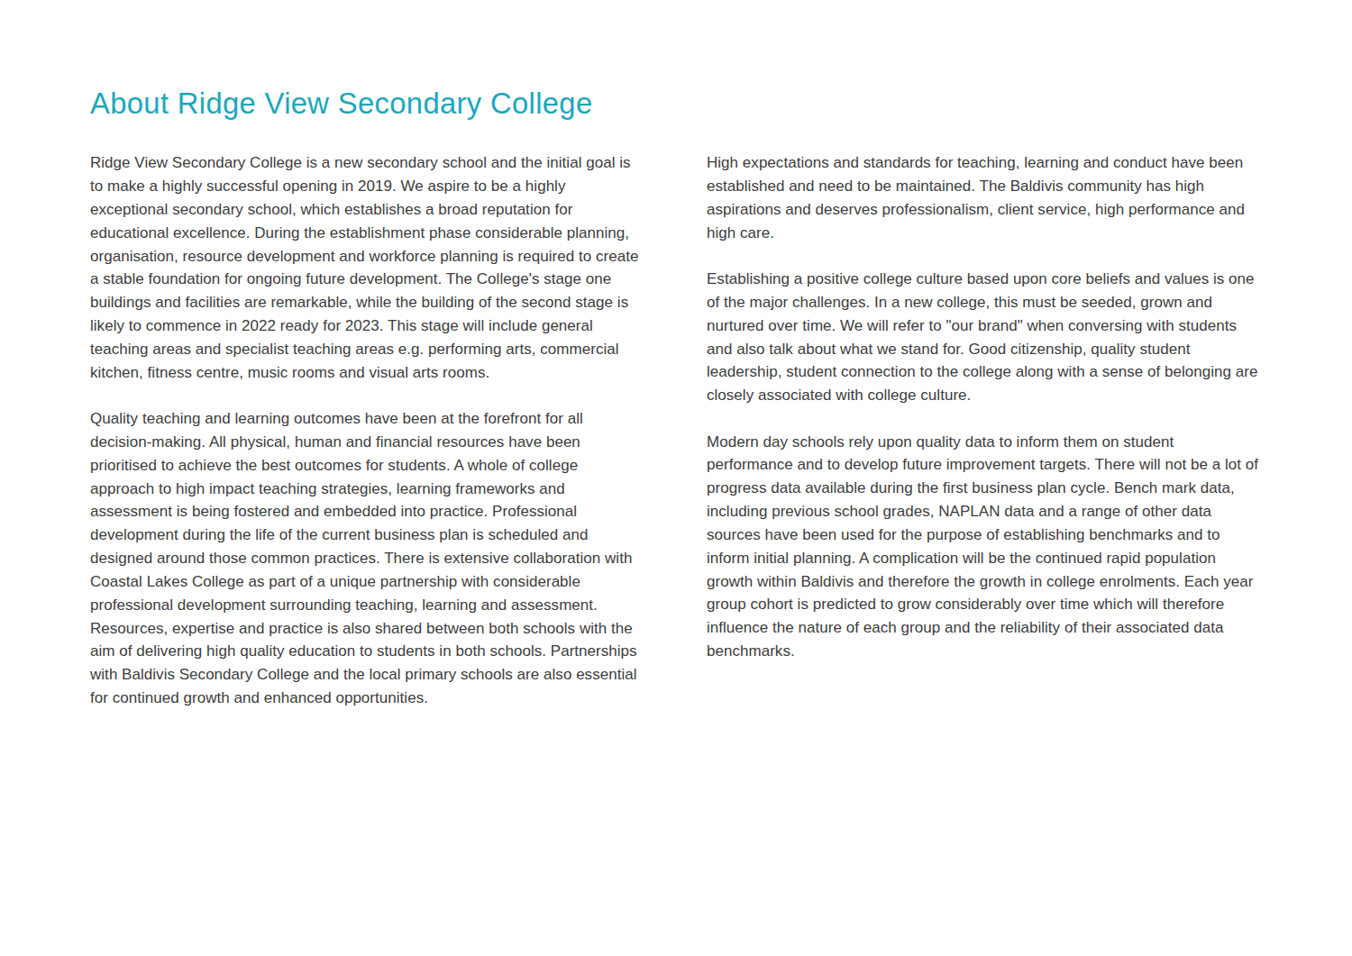About Ridge View Secondary College
Ridge View Secondary College is a new secondary school and the initial goal is to make a highly successful opening in 2019. We aspire to be a highly exceptional secondary school, which establishes a broad reputation for educational excellence. During the establishment phase considerable planning, organisation, resource development and workforce planning is required to create a stable foundation for ongoing future development. The College's stage one buildings and facilities are remarkable, while the building of the second stage is likely to commence in 2022 ready for 2023. This stage will include general teaching areas and specialist teaching areas e.g. performing arts, commercial kitchen, fitness centre, music rooms and visual arts rooms.
Quality teaching and learning outcomes have been at the forefront for all decision-making. All physical, human and financial resources have been prioritised to achieve the best outcomes for students. A whole of college approach to high impact teaching strategies, learning frameworks and assessment is being fostered and embedded into practice. Professional development during the life of the current business plan is scheduled and designed around those common practices. There is extensive collaboration with Coastal Lakes College as part of a unique partnership with considerable professional development surrounding teaching, learning and assessment. Resources, expertise and practice is also shared between both schools with the aim of delivering high quality education to students in both schools. Partnerships with Baldivis Secondary College and the local primary schools are also essential for continued growth and enhanced opportunities.
High expectations and standards for teaching, learning and conduct have been established and need to be maintained. The Baldivis community has high aspirations and deserves professionalism, client service, high performance and high care.
Establishing a positive college culture based upon core beliefs and values is one of the major challenges. In a new college, this must be seeded, grown and nurtured over time. We will refer to "our brand" when conversing with students and also talk about what we stand for. Good citizenship, quality student leadership, student connection to the college along with a sense of belonging are closely associated with college culture.
Modern day schools rely upon quality data to inform them on student performance and to develop future improvement targets. There will not be a lot of progress data available during the first business plan cycle. Bench mark data, including previous school grades, NAPLAN data and a range of other data sources have been used for the purpose of establishing benchmarks and to inform initial planning. A complication will be the continued rapid population growth within Baldivis and therefore the growth in college enrolments. Each year group cohort is predicted to grow considerably over time which will therefore influence the nature of each group and the reliability of their associated data benchmarks.